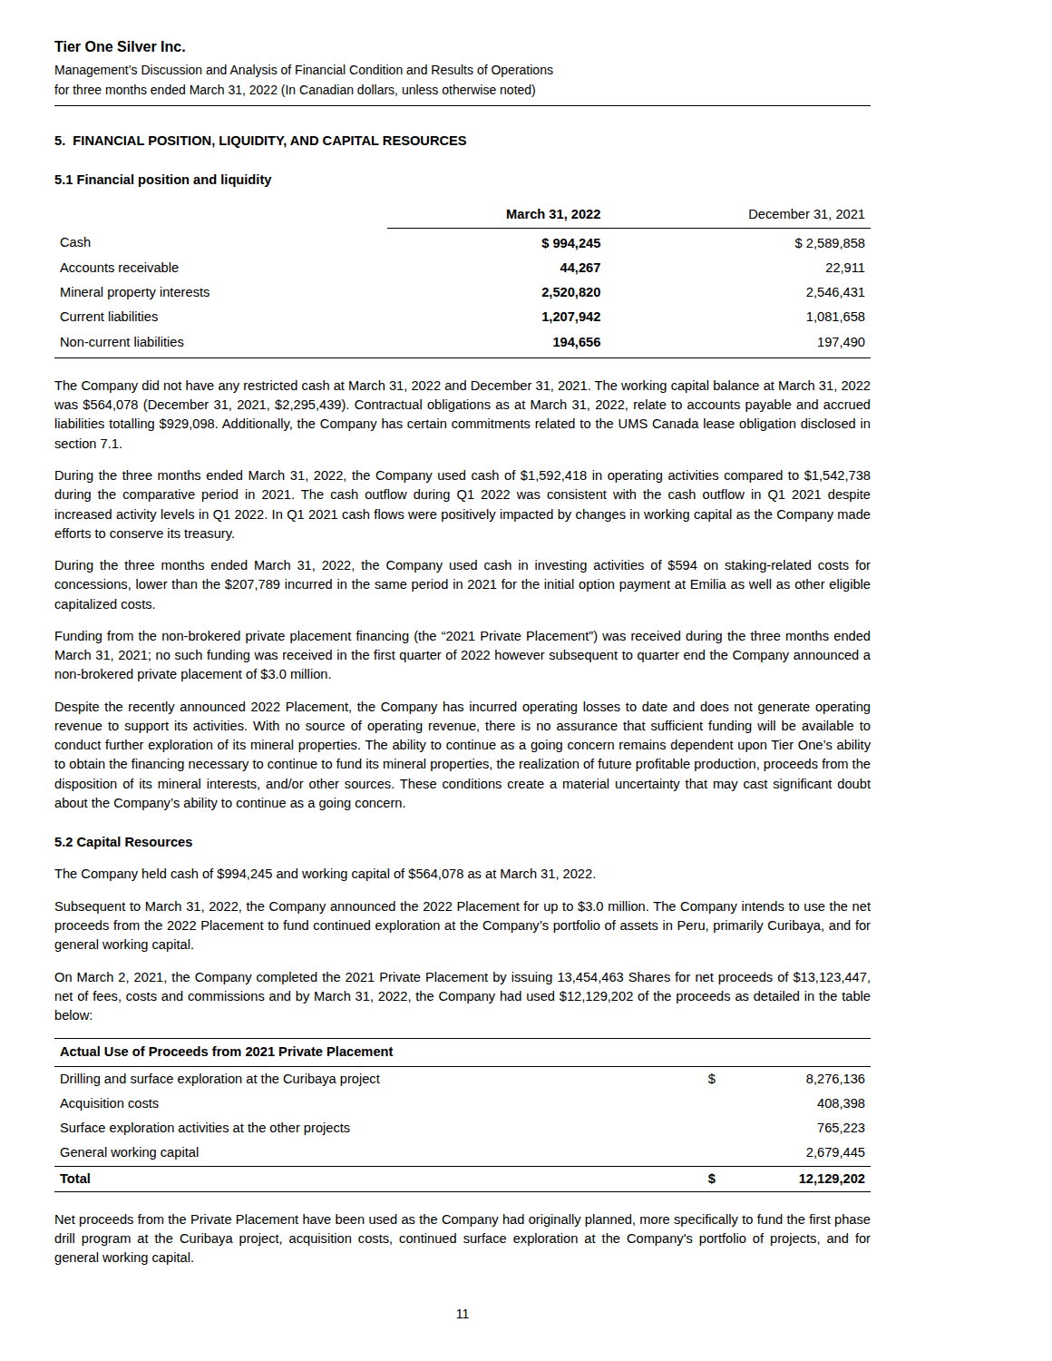Tier One Silver Inc.
Management’s Discussion and Analysis of Financial Condition and Results of Operations
for three months ended March 31, 2022 (In Canadian dollars, unless otherwise noted)
5. FINANCIAL POSITION, LIQUIDITY, AND CAPITAL RESOURCES
5.1 Financial position and liquidity
| | March 31, 2022 | December 31, 2021 |
| --- | --- | --- |
| Cash | $ 994,245 | $ 2,589,858 |
| Accounts receivable | 44,267 | 22,911 |
| Mineral property interests | 2,520,820 | 2,546,431 |
| Current liabilities | 1,207,942 | 1,081,658 |
| Non-current liabilities | 194,656 | 197,490 |
The Company did not have any restricted cash at March 31, 2022 and December 31, 2021. The working capital balance at March 31, 2022 was $564,078 (December 31, 2021, $2,295,439). Contractual obligations as at March 31, 2022, relate to accounts payable and accrued liabilities totalling $929,098. Additionally, the Company has certain commitments related to the UMS Canada lease obligation disclosed in section 7.1.
During the three months ended March 31, 2022, the Company used cash of $1,592,418 in operating activities compared to $1,542,738 during the comparative period in 2021. The cash outflow during Q1 2022 was consistent with the cash outflow in Q1 2021 despite increased activity levels in Q1 2022. In Q1 2021 cash flows were positively impacted by changes in working capital as the Company made efforts to conserve its treasury.
During the three months ended March 31, 2022, the Company used cash in investing activities of $594 on staking-related costs for concessions, lower than the $207,789 incurred in the same period in 2021 for the initial option payment at Emilia as well as other eligible capitalized costs.
Funding from the non-brokered private placement financing (the “2021 Private Placement”) was received during the three months ended March 31, 2021; no such funding was received in the first quarter of 2022 however subsequent to quarter end the Company announced a non-brokered private placement of $3.0 million.
Despite the recently announced 2022 Placement, the Company has incurred operating losses to date and does not generate operating revenue to support its activities. With no source of operating revenue, there is no assurance that sufficient funding will be available to conduct further exploration of its mineral properties. The ability to continue as a going concern remains dependent upon Tier One’s ability to obtain the financing necessary to continue to fund its mineral properties, the realization of future profitable production, proceeds from the disposition of its mineral interests, and/or other sources. These conditions create a material uncertainty that may cast significant doubt about the Company’s ability to continue as a going concern.
5.2 Capital Resources
The Company held cash of $994,245 and working capital of $564,078 as at March 31, 2022.
Subsequent to March 31, 2022, the Company announced the 2022 Placement for up to $3.0 million. The Company intends to use the net proceeds from the 2022 Placement to fund continued exploration at the Company’s portfolio of assets in Peru, primarily Curibaya, and for general working capital.
On March 2, 2021, the Company completed the 2021 Private Placement by issuing 13,454,463 Shares for net proceeds of $13,123,447, net of fees, costs and commissions and by March 31, 2022, the Company had used $12,129,202 of the proceeds as detailed in the table below:
| Actual Use of Proceeds from 2021 Private Placement |
| --- |
| Drilling and surface exploration at the Curibaya project | $ | 8,276,136 |
| Acquisition costs | | 408,398 |
| Surface exploration activities at the other projects | | 765,223 |
| General working capital | | 2,679,445 |
| Total | $ | 12,129,202 |
Net proceeds from the Private Placement have been used as the Company had originally planned, more specifically to fund the first phase drill program at the Curibaya project, acquisition costs, continued surface exploration at the Company's portfolio of projects, and for general working capital.
11